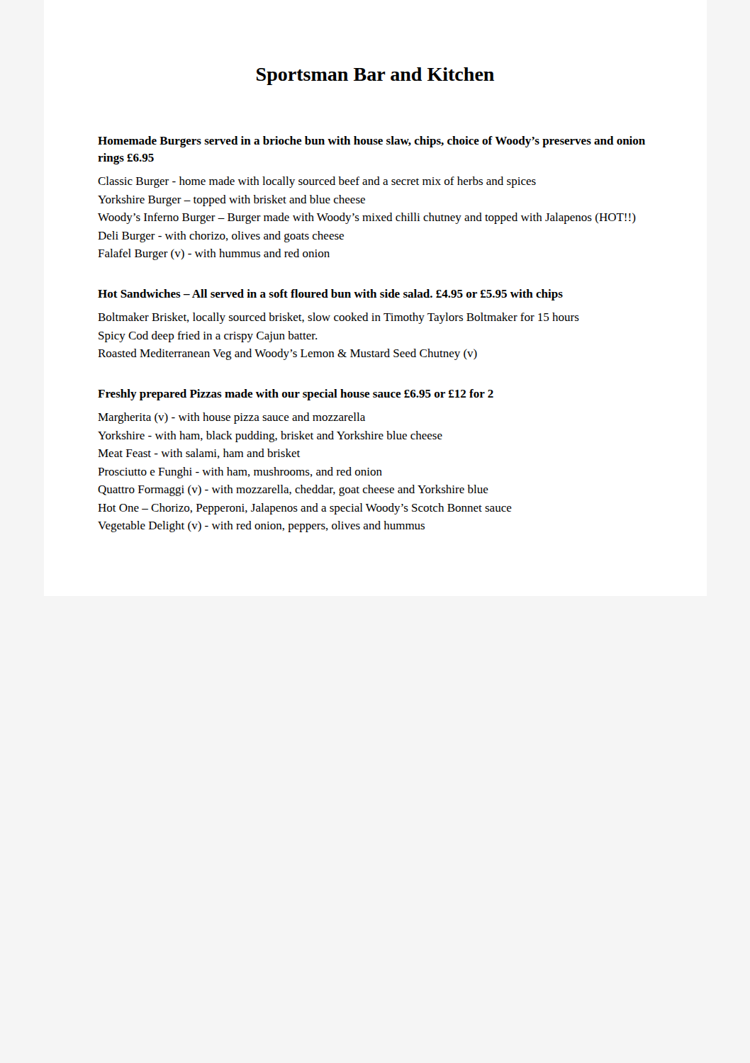Sportsman Bar and Kitchen
Homemade Burgers served in a brioche bun with house slaw, chips, choice of Woody’s preserves and onion rings £6.95
Classic Burger - home made with locally sourced beef and a secret mix of herbs and spices
Yorkshire Burger – topped with brisket and blue cheese
Woody’s Inferno Burger – Burger made with Woody’s mixed chilli chutney and topped with Jalapenos (HOT!!)
Deli Burger - with chorizo, olives and goats cheese
Falafel Burger (v) - with hummus and red onion
Hot Sandwiches – All served in a soft floured bun with side salad. £4.95 or £5.95 with chips
Boltmaker Brisket, locally sourced brisket, slow cooked in Timothy Taylors Boltmaker for 15 hours
Spicy Cod deep fried in a crispy Cajun batter.
Roasted Mediterranean Veg and Woody’s Lemon & Mustard Seed Chutney (v)
Freshly prepared Pizzas made with our special house sauce £6.95 or £12 for 2
Margherita (v) - with house pizza sauce and mozzarella
Yorkshire - with ham, black pudding, brisket and Yorkshire blue cheese
Meat Feast - with salami, ham and brisket
Prosciutto e Funghi - with ham, mushrooms, and red onion
Quattro Formaggi (v) - with mozzarella, cheddar, goat cheese and Yorkshire blue
Hot One – Chorizo, Pepperoni, Jalapenos and a special Woody’s Scotch Bonnet sauce
Vegetable Delight (v) - with red onion, peppers, olives and hummus